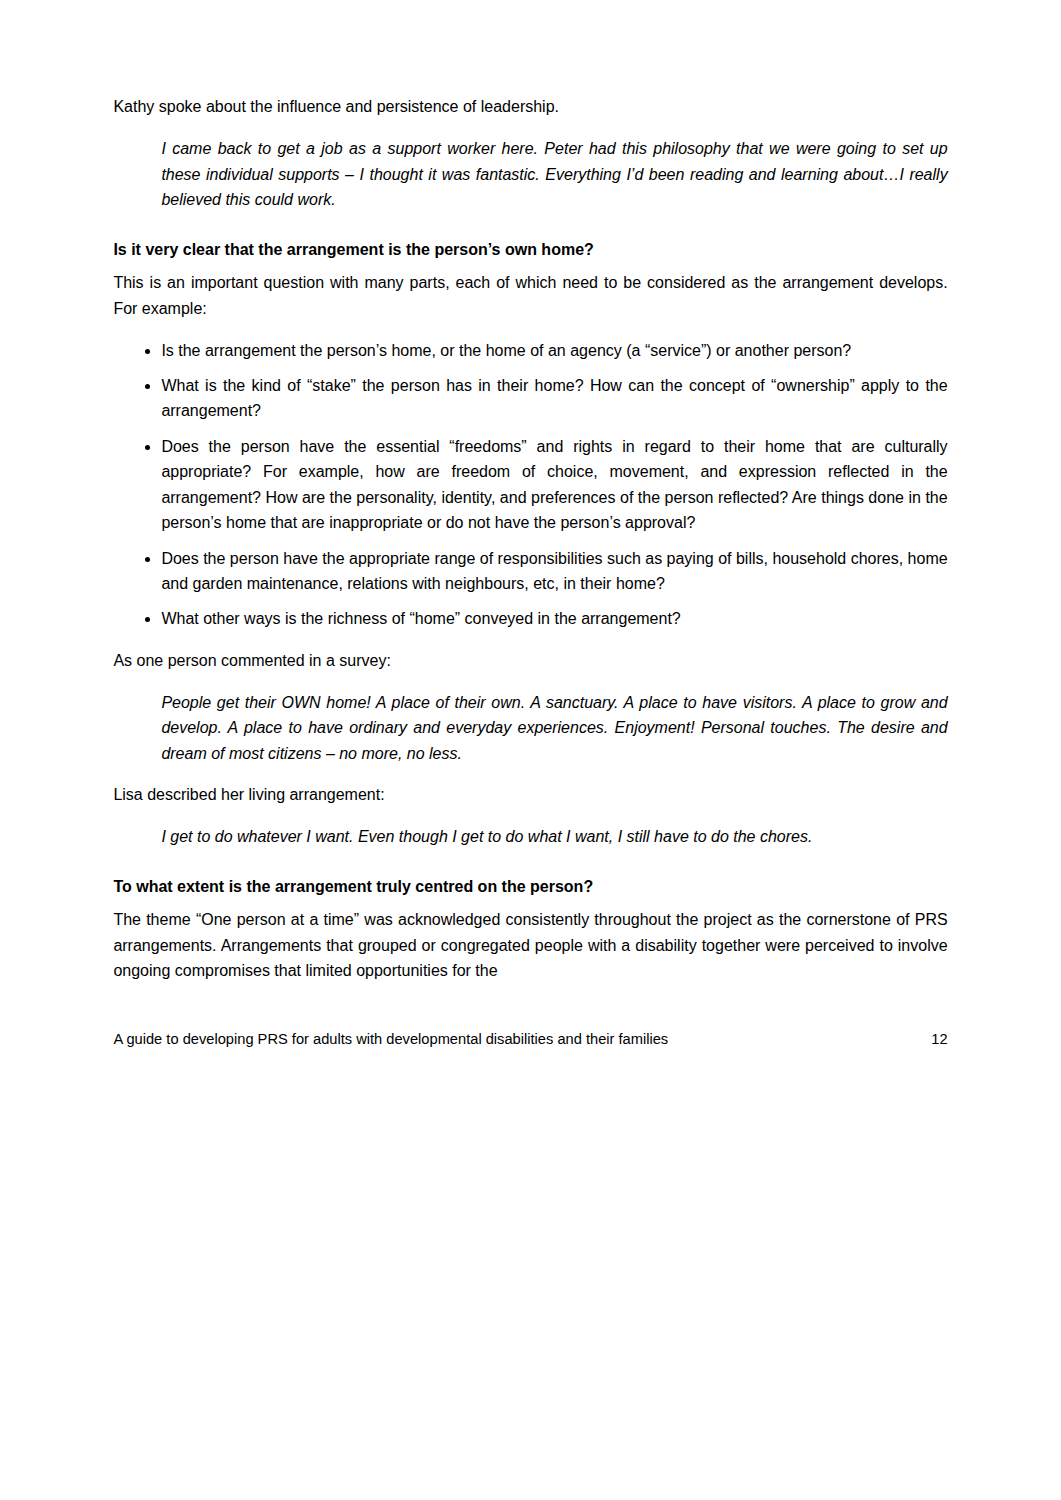Kathy spoke about the influence and persistence of leadership.
I came back to get a job as a support worker here. Peter had this philosophy that we were going to set up these individual supports – I thought it was fantastic. Everything I’d been reading and learning about…I really believed this could work.
Is it very clear that the arrangement is the person’s own home?
This is an important question with many parts, each of which need to be considered as the arrangement develops. For example:
Is the arrangement the person’s home, or the home of an agency (a “service”) or another person?
What is the kind of “stake” the person has in their home? How can the concept of “ownership” apply to the arrangement?
Does the person have the essential “freedoms” and rights in regard to their home that are culturally appropriate? For example, how are freedom of choice, movement, and expression reflected in the arrangement? How are the personality, identity, and preferences of the person reflected? Are things done in the person’s home that are inappropriate or do not have the person’s approval?
Does the person have the appropriate range of responsibilities such as paying of bills, household chores, home and garden maintenance, relations with neighbours, etc, in their home?
What other ways is the richness of “home” conveyed in the arrangement?
As one person commented in a survey:
People get their OWN home! A place of their own. A sanctuary. A place to have visitors. A place to grow and develop. A place to have ordinary and everyday experiences. Enjoyment! Personal touches. The desire and dream of most citizens – no more, no less.
Lisa described her living arrangement:
I get to do whatever I want. Even though I get to do what I want, I still have to do the chores.
To what extent is the arrangement truly centred on the person?
The theme “One person at a time” was acknowledged consistently throughout the project as the cornerstone of PRS arrangements. Arrangements that grouped or congregated people with a disability together were perceived to involve ongoing compromises that limited opportunities for the
A guide to developing PRS for adults with developmental disabilities and their families 12